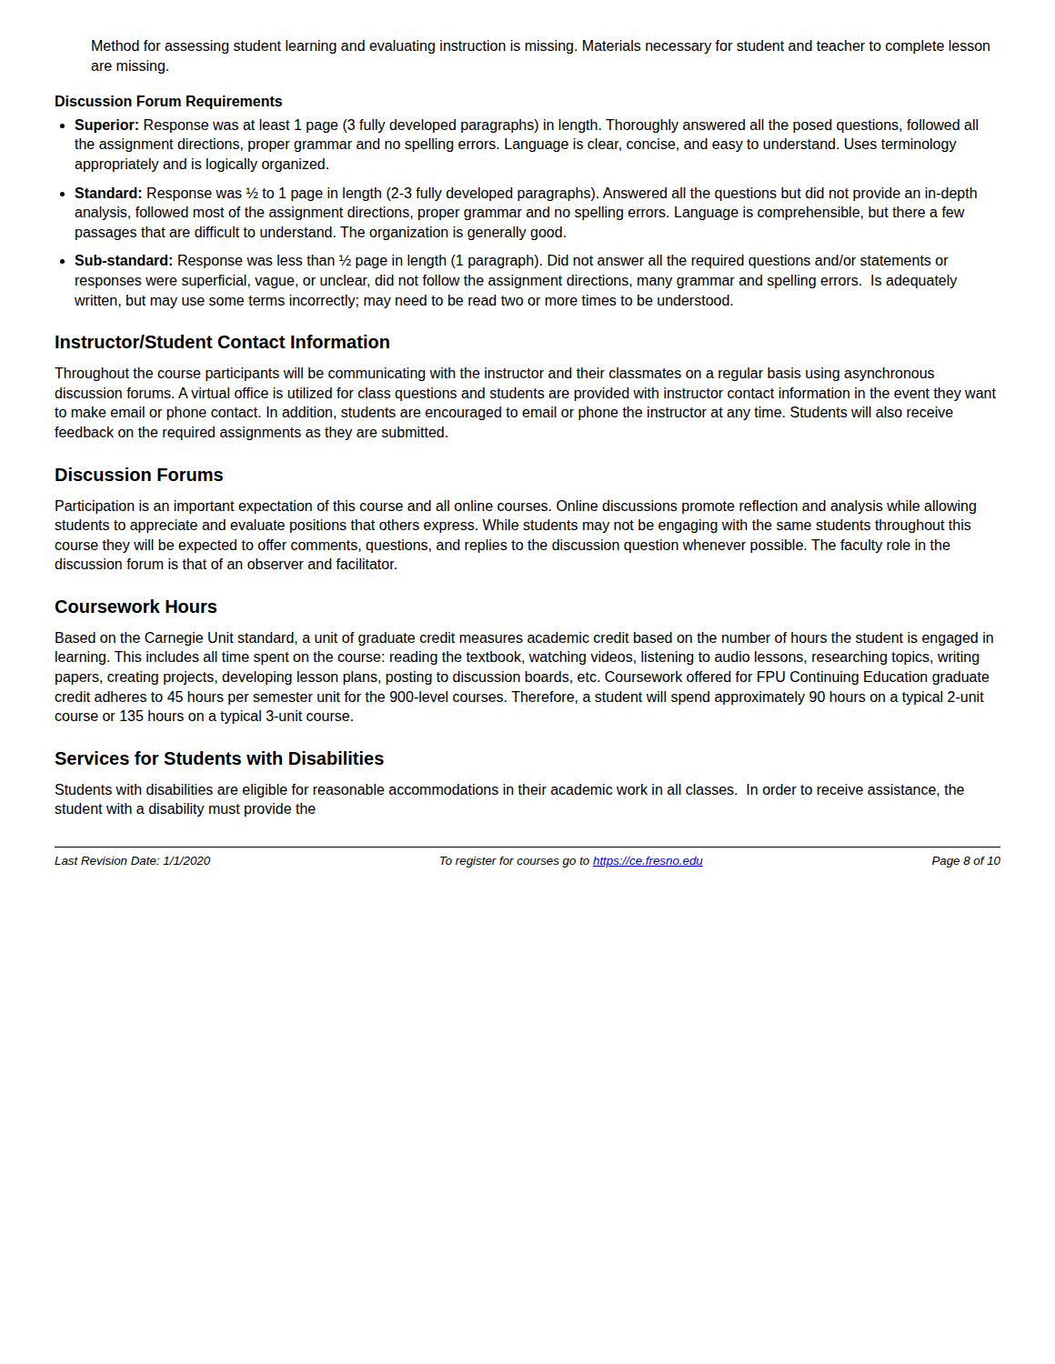Method for assessing student learning and evaluating instruction is missing. Materials necessary for student and teacher to complete lesson are missing.
Discussion Forum Requirements
Superior: Response was at least 1 page (3 fully developed paragraphs) in length. Thoroughly answered all the posed questions, followed all the assignment directions, proper grammar and no spelling errors. Language is clear, concise, and easy to understand. Uses terminology appropriately and is logically organized.
Standard: Response was ½ to 1 page in length (2-3 fully developed paragraphs). Answered all the questions but did not provide an in-depth analysis, followed most of the assignment directions, proper grammar and no spelling errors. Language is comprehensible, but there a few passages that are difficult to understand. The organization is generally good.
Sub-standard: Response was less than ½ page in length (1 paragraph). Did not answer all the required questions and/or statements or responses were superficial, vague, or unclear, did not follow the assignment directions, many grammar and spelling errors. Is adequately written, but may use some terms incorrectly; may need to be read two or more times to be understood.
Instructor/Student Contact Information
Throughout the course participants will be communicating with the instructor and their classmates on a regular basis using asynchronous discussion forums. A virtual office is utilized for class questions and students are provided with instructor contact information in the event they want to make email or phone contact. In addition, students are encouraged to email or phone the instructor at any time. Students will also receive feedback on the required assignments as they are submitted.
Discussion Forums
Participation is an important expectation of this course and all online courses. Online discussions promote reflection and analysis while allowing students to appreciate and evaluate positions that others express. While students may not be engaging with the same students throughout this course they will be expected to offer comments, questions, and replies to the discussion question whenever possible. The faculty role in the discussion forum is that of an observer and facilitator.
Coursework Hours
Based on the Carnegie Unit standard, a unit of graduate credit measures academic credit based on the number of hours the student is engaged in learning. This includes all time spent on the course: reading the textbook, watching videos, listening to audio lessons, researching topics, writing papers, creating projects, developing lesson plans, posting to discussion boards, etc. Coursework offered for FPU Continuing Education graduate credit adheres to 45 hours per semester unit for the 900-level courses. Therefore, a student will spend approximately 90 hours on a typical 2-unit course or 135 hours on a typical 3-unit course.
Services for Students with Disabilities
Students with disabilities are eligible for reasonable accommodations in their academic work in all classes. In order to receive assistance, the student with a disability must provide the
Last Revision Date: 1/1/2020 To register for courses go to https://ce.fresno.edu Page 8 of 10